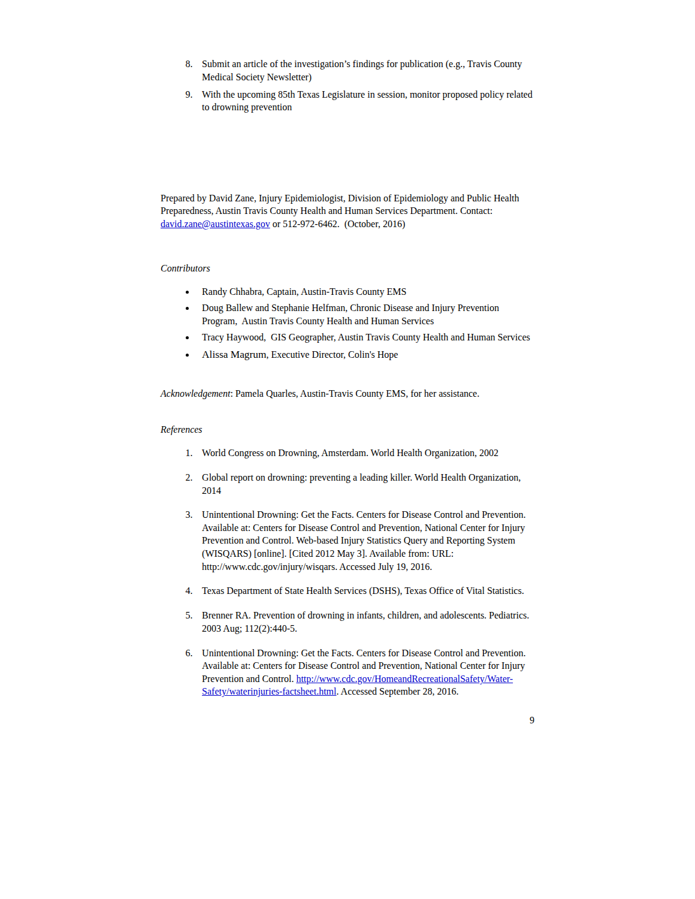Submit an article of the investigation’s findings for publication (e.g., Travis County Medical Society Newsletter)
With the upcoming 85th Texas Legislature in session, monitor proposed policy related to drowning prevention
Prepared by David Zane, Injury Epidemiologist, Division of Epidemiology and Public Health Preparedness, Austin Travis County Health and Human Services Department. Contact: david.zane@austintexas.gov or 512-972-6462. (October, 2016)
Contributors
Randy Chhabra, Captain, Austin-Travis County EMS
Doug Ballew and Stephanie Helfman, Chronic Disease and Injury Prevention Program, Austin Travis County Health and Human Services
Tracy Haywood, GIS Geographer, Austin Travis County Health and Human Services
Alissa Magrum, Executive Director, Colin's Hope
Acknowledgement: Pamela Quarles, Austin-Travis County EMS, for her assistance.
References
World Congress on Drowning, Amsterdam. World Health Organization, 2002
Global report on drowning: preventing a leading killer. World Health Organization, 2014
Unintentional Drowning: Get the Facts. Centers for Disease Control and Prevention. Available at: Centers for Disease Control and Prevention, National Center for Injury Prevention and Control. Web-based Injury Statistics Query and Reporting System (WISQARS) [online]. [Cited 2012 May 3]. Available from: URL: http://www.cdc.gov/injury/wisqars. Accessed July 19, 2016.
Texas Department of State Health Services (DSHS), Texas Office of Vital Statistics.
Brenner RA. Prevention of drowning in infants, children, and adolescents. Pediatrics. 2003 Aug; 112(2):440-5.
Unintentional Drowning: Get the Facts. Centers for Disease Control and Prevention. Available at: Centers for Disease Control and Prevention, National Center for Injury Prevention and Control. http://www.cdc.gov/HomeandRecreationalSafety/Water-Safety/waterinjuries-factsheet.html. Accessed September 28, 2016.
9